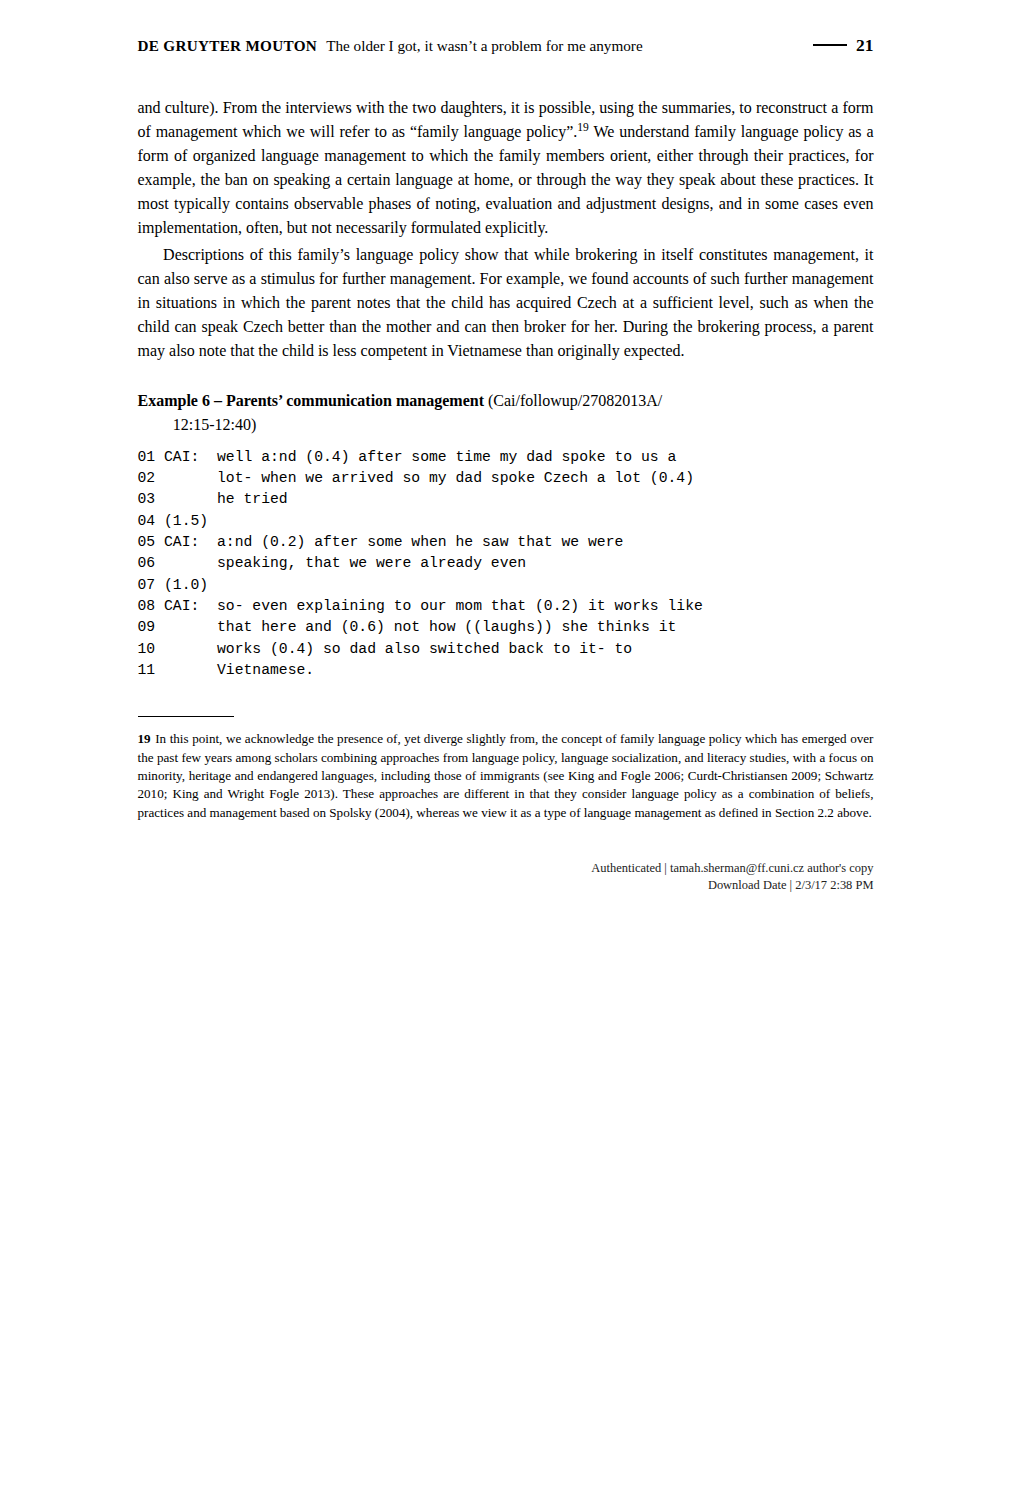DE GRUYTER MOUTON The older I got, it wasn’t a problem for me anymore 21
and culture). From the interviews with the two daughters, it is possible, using the summaries, to reconstruct a form of management which we will refer to as “family language policy”.19 We understand family language policy as a form of organized language management to which the family members orient, either through their practices, for example, the ban on speaking a certain language at home, or through the way they speak about these practices. It most typically contains observable phases of noting, evaluation and adjustment designs, and in some cases even implementation, often, but not necessarily formulated explicitly.
Descriptions of this family’s language policy show that while brokering in itself constitutes management, it can also serve as a stimulus for further management. For example, we found accounts of such further management in situations in which the parent notes that the child has acquired Czech at a sufficient level, such as when the child can speak Czech better than the mother and can then broker for her. During the brokering process, a parent may also note that the child is less competent in Vietnamese than originally expected.
Example 6 – Parents’ communication management (Cai/followup/27082013A/12:15-12:40)
01 CAI:  well a:nd (0.4) after some time my dad spoke to us a
02       lot- when we arrived so my dad spoke Czech a lot (0.4)
03       he tried
04 (1.5)
05 CAI:  a:nd (0.2) after some when he saw that we were
06       speaking, that we were already even
07 (1.0)
08 CAI:  so- even explaining to our mom that (0.2) it works like
09       that here and (0.6) not how ((laughs)) she thinks it
10       works (0.4) so dad also switched back to it- to
11       Vietnamese.
19 In this point, we acknowledge the presence of, yet diverge slightly from, the concept of family language policy which has emerged over the past few years among scholars combining approaches from language policy, language socialization, and literacy studies, with a focus on minority, heritage and endangered languages, including those of immigrants (see King and Fogle 2006; Curdt-Christiansen 2009; Schwartz 2010; King and Wright Fogle 2013). These approaches are different in that they consider language policy as a combination of beliefs, practices and management based on Spolsky (2004), whereas we view it as a type of language management as defined in Section 2.2 above.
Authenticated | tamah.sherman@ff.cuni.cz author's copy
Download Date | 2/3/17 2:38 PM